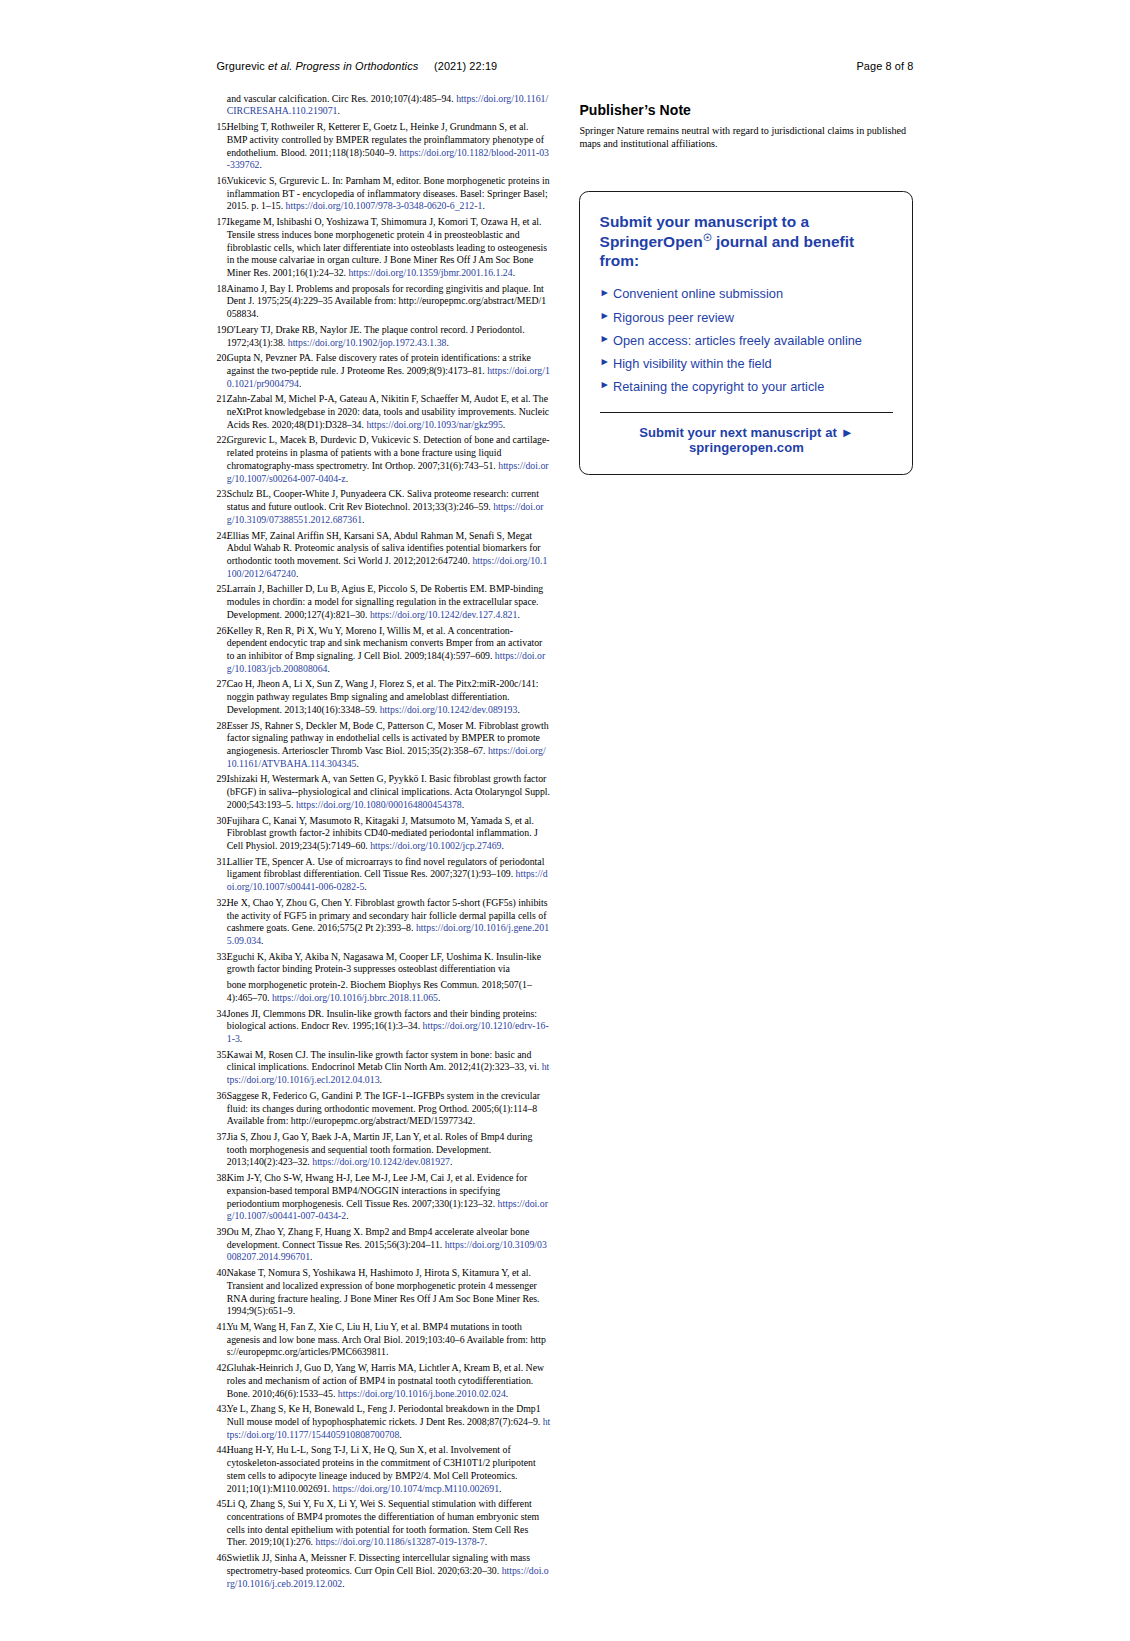Grgurevic et al. Progress in Orthodontics (2021) 22:19
Page 8 of 8
and vascular calcification. Circ Res. 2010;107(4):485–94. https://doi.org/10.1161/CIRCRESAHA.110.219071.
15. Helbing T, Rothweiler R, Ketterer E, Goetz L, Heinke J, Grundmann S, et al. BMP activity controlled by BMPER regulates the proinflammatory phenotype of endothelium. Blood. 2011;118(18):5040–9. https://doi.org/10.1182/blood-2011-03-339762.
16. Vukicevic S, Grgurevic L. In: Parnham M, editor. Bone morphogenetic proteins in inflammation BT - encyclopedia of inflammatory diseases. Basel: Springer Basel; 2015. p. 1–15. https://doi.org/10.1007/978-3-0348-0620-6_212-1.
17. Ikegame M, Ishibashi O, Yoshizawa T, Shimomura J, Komori T, Ozawa H, et al. Tensile stress induces bone morphogenetic protein 4 in preosteoblastic and fibroblastic cells, which later differentiate into osteoblasts leading to osteogenesis in the mouse calvariae in organ culture. J Bone Miner Res Off J Am Soc Bone Miner Res. 2001;16(1):24–32. https://doi.org/10.1359/jbmr.2001.16.1.24.
18. Ainamo J, Bay I. Problems and proposals for recording gingivitis and plaque. Int Dent J. 1975;25(4):229–35 Available from: http://europepmc.org/abstract/MED/1058834.
19. O'Leary TJ, Drake RB, Naylor JE. The plaque control record. J Periodontol. 1972;43(1):38. https://doi.org/10.1902/jop.1972.43.1.38.
20. Gupta N, Pevzner PA. False discovery rates of protein identifications: a strike against the two-peptide rule. J Proteome Res. 2009;8(9):4173–81. https://doi.org/10.1021/pr9004794.
21. Zahn-Zabal M, Michel P-A, Gateau A, Nikitin F, Schaeffer M, Audot E, et al. The neXtProt knowledgebase in 2020: data, tools and usability improvements. Nucleic Acids Res. 2020;48(D1):D328–34. https://doi.org/10.1093/nar/gkz995.
22. Grgurevic L, Macek B, Durdevic D, Vukicevic S. Detection of bone and cartilage-related proteins in plasma of patients with a bone fracture using liquid chromatography-mass spectrometry. Int Orthop. 2007;31(6):743–51. https://doi.org/10.1007/s00264-007-0404-z.
23. Schulz BL, Cooper-White J, Punyadeera CK. Saliva proteome research: current status and future outlook. Crit Rev Biotechnol. 2013;33(3):246–59. https://doi.org/10.3109/07388551.2012.687361.
24. Ellias MF, Zainal Ariffin SH, Karsani SA, Abdul Rahman M, Senafi S, Megat Abdul Wahab R. Proteomic analysis of saliva identifies potential biomarkers for orthodontic tooth movement. Sci World J. 2012;2012:647240. https://doi.org/10.1100/2012/647240.
25. Larraín J, Bachiller D, Lu B, Agius E, Piccolo S, De Robertis EM. BMP-binding modules in chordin: a model for signalling regulation in the extracellular space. Development. 2000;127(4):821–30. https://doi.org/10.1242/dev.127.4.821.
26. Kelley R, Ren R, Pi X, Wu Y, Moreno I, Willis M, et al. A concentration-dependent endocytic trap and sink mechanism converts Bmper from an activator to an inhibitor of Bmp signaling. J Cell Biol. 2009;184(4):597–609. https://doi.org/10.1083/jcb.200808064.
27. Cao H, Jheon A, Li X, Sun Z, Wang J, Florez S, et al. The Pitx2:miR-200c/141: noggin pathway regulates Bmp signaling and ameloblast differentiation. Development. 2013;140(16):3348–59. https://doi.org/10.1242/dev.089193.
28. Esser JS, Rahner S, Deckler M, Bode C, Patterson C, Moser M. Fibroblast growth factor signaling pathway in endothelial cells is activated by BMPER to promote angiogenesis. Arterioscler Thromb Vasc Biol. 2015;35(2):358–67. https://doi.org/10.1161/ATVBAHA.114.304345.
29. Ishizaki H, Westermark A, van Setten G, Pyykkö I. Basic fibroblast growth factor (bFGF) in saliva--physiological and clinical implications. Acta Otolaryngol Suppl. 2000;543:193–5. https://doi.org/10.1080/000164800454378.
30. Fujihara C, Kanai Y, Masumoto R, Kitagaki J, Matsumoto M, Yamada S, et al. Fibroblast growth factor-2 inhibits CD40-mediated periodontal inflammation. J Cell Physiol. 2019;234(5):7149–60. https://doi.org/10.1002/jcp.27469.
31. Lallier TE, Spencer A. Use of microarrays to find novel regulators of periodontal ligament fibroblast differentiation. Cell Tissue Res. 2007;327(1):93–109. https://doi.org/10.1007/s00441-006-0282-5.
32. He X, Chao Y, Zhou G, Chen Y. Fibroblast growth factor 5-short (FGF5s) inhibits the activity of FGF5 in primary and secondary hair follicle dermal papilla cells of cashmere goats. Gene. 2016;575(2 Pt 2):393–8. https://doi.org/10.1016/j.gene.2015.09.034.
33. Eguchi K, Akiba Y, Akiba N, Nagasawa M, Cooper LF, Uoshima K. Insulin-like growth factor binding Protein-3 suppresses osteoblast differentiation via
bone morphogenetic protein-2. Biochem Biophys Res Commun. 2018;507(1–4):465–70. https://doi.org/10.1016/j.bbrc.2018.11.065.
34. Jones JI, Clemmons DR. Insulin-like growth factors and their binding proteins: biological actions. Endocr Rev. 1995;16(1):3–34. https://doi.org/10.1210/edrv-16-1-3.
35. Kawai M, Rosen CJ. The insulin-like growth factor system in bone: basic and clinical implications. Endocrinol Metab Clin North Am. 2012;41(2):323–33, vi. https://doi.org/10.1016/j.ecl.2012.04.013.
36. Saggese R, Federico G, Gandini P. The IGF-1--IGFBPs system in the crevicular fluid: its changes during orthodontic movement. Prog Orthod. 2005;6(1):114–8 Available from: http://europepmc.org/abstract/MED/15977342.
37. Jia S, Zhou J, Gao Y, Baek J-A, Martin JF, Lan Y, et al. Roles of Bmp4 during tooth morphogenesis and sequential tooth formation. Development. 2013;140(2):423–32. https://doi.org/10.1242/dev.081927.
38. Kim J-Y, Cho S-W, Hwang H-J, Lee M-J, Lee J-M, Cai J, et al. Evidence for expansion-based temporal BMP4/NOGGIN interactions in specifying periodontium morphogenesis. Cell Tissue Res. 2007;330(1):123–32. https://doi.org/10.1007/s00441-007-0434-2.
39. Ou M, Zhao Y, Zhang F, Huang X. Bmp2 and Bmp4 accelerate alveolar bone development. Connect Tissue Res. 2015;56(3):204–11. https://doi.org/10.3109/03008207.2014.996701.
40. Nakase T, Nomura S, Yoshikawa H, Hashimoto J, Hirota S, Kitamura Y, et al. Transient and localized expression of bone morphogenetic protein 4 messenger RNA during fracture healing. J Bone Miner Res Off J Am Soc Bone Miner Res. 1994;9(5):651–9.
41. Yu M, Wang H, Fan Z, Xie C, Liu H, Liu Y, et al. BMP4 mutations in tooth agenesis and low bone mass. Arch Oral Biol. 2019;103:40–6 Available from: https://europepmc.org/articles/PMC6639811.
42. Gluhak-Heinrich J, Guo D, Yang W, Harris MA, Lichtler A, Kream B, et al. New roles and mechanism of action of BMP4 in postnatal tooth cytodifferentiation. Bone. 2010;46(6):1533–45. https://doi.org/10.1016/j.bone.2010.02.024.
43. Ye L, Zhang S, Ke H, Bonewald L, Feng J. Periodontal breakdown in the Dmp1 Null mouse model of hypophosphatemic rickets. J Dent Res. 2008;87(7):624–9. https://doi.org/10.1177/154405910808700708.
44. Huang H-Y, Hu L-L, Song T-J, Li X, He Q, Sun X, et al. Involvement of cytoskeleton-associated proteins in the commitment of C3H10T1/2 pluripotent stem cells to adipocyte lineage induced by BMP2/4. Mol Cell Proteomics. 2011;10(1):M110.002691. https://doi.org/10.1074/mcp.M110.002691.
45. Li Q, Zhang S, Sui Y, Fu X, Li Y, Wei S. Sequential stimulation with different concentrations of BMP4 promotes the differentiation of human embryonic stem cells into dental epithelium with potential for tooth formation. Stem Cell Res Ther. 2019;10(1):276. https://doi.org/10.1186/s13287-019-1378-7.
46. Swietlik JJ, Sinha A, Meissner F. Dissecting intercellular signaling with mass spectrometry-based proteomics. Curr Opin Cell Biol. 2020;63:20–30. https://doi.org/10.1016/j.ceb.2019.12.002.
Publisher’s Note
Springer Nature remains neutral with regard to jurisdictional claims in published maps and institutional affiliations.
Submit your manuscript to a SpringerOpen☉ journal and benefit from:
Convenient online submission
Rigorous peer review
Open access: articles freely available online
High visibility within the field
Retaining the copyright to your article
Submit your next manuscript at ► springeropen.com